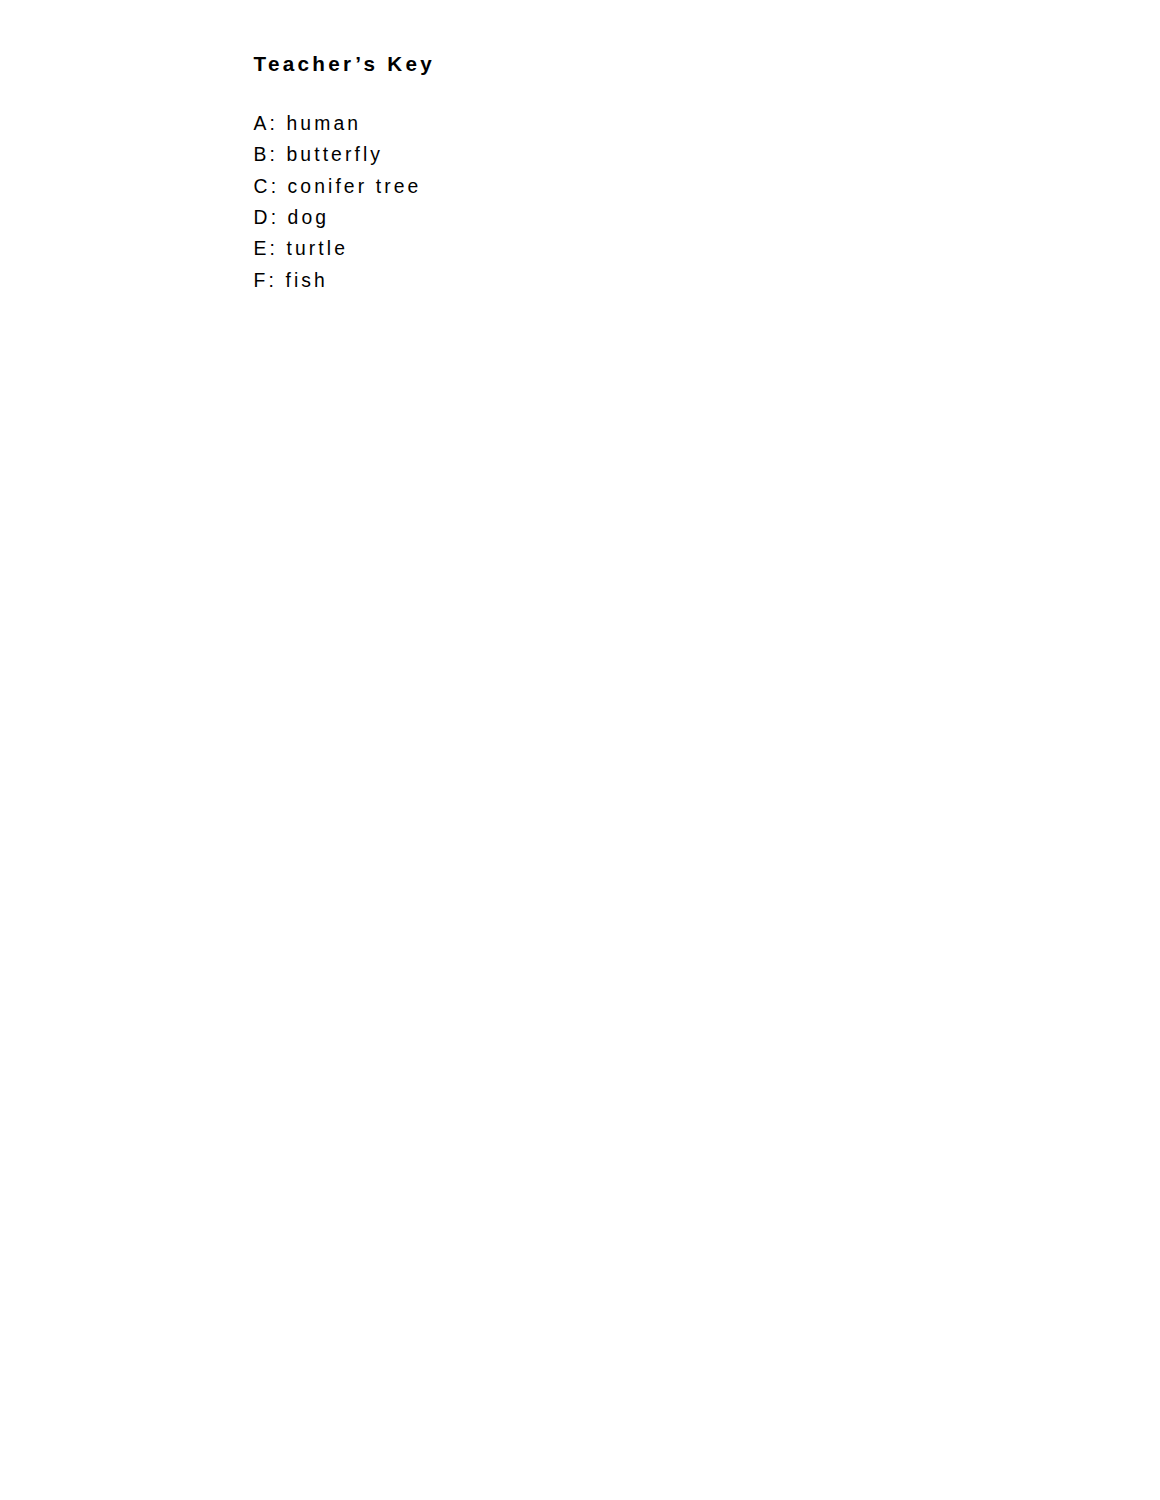Teacher’s Key
A: human
B: butterfly
C: conifer tree
D: dog
E: turtle
F: fish